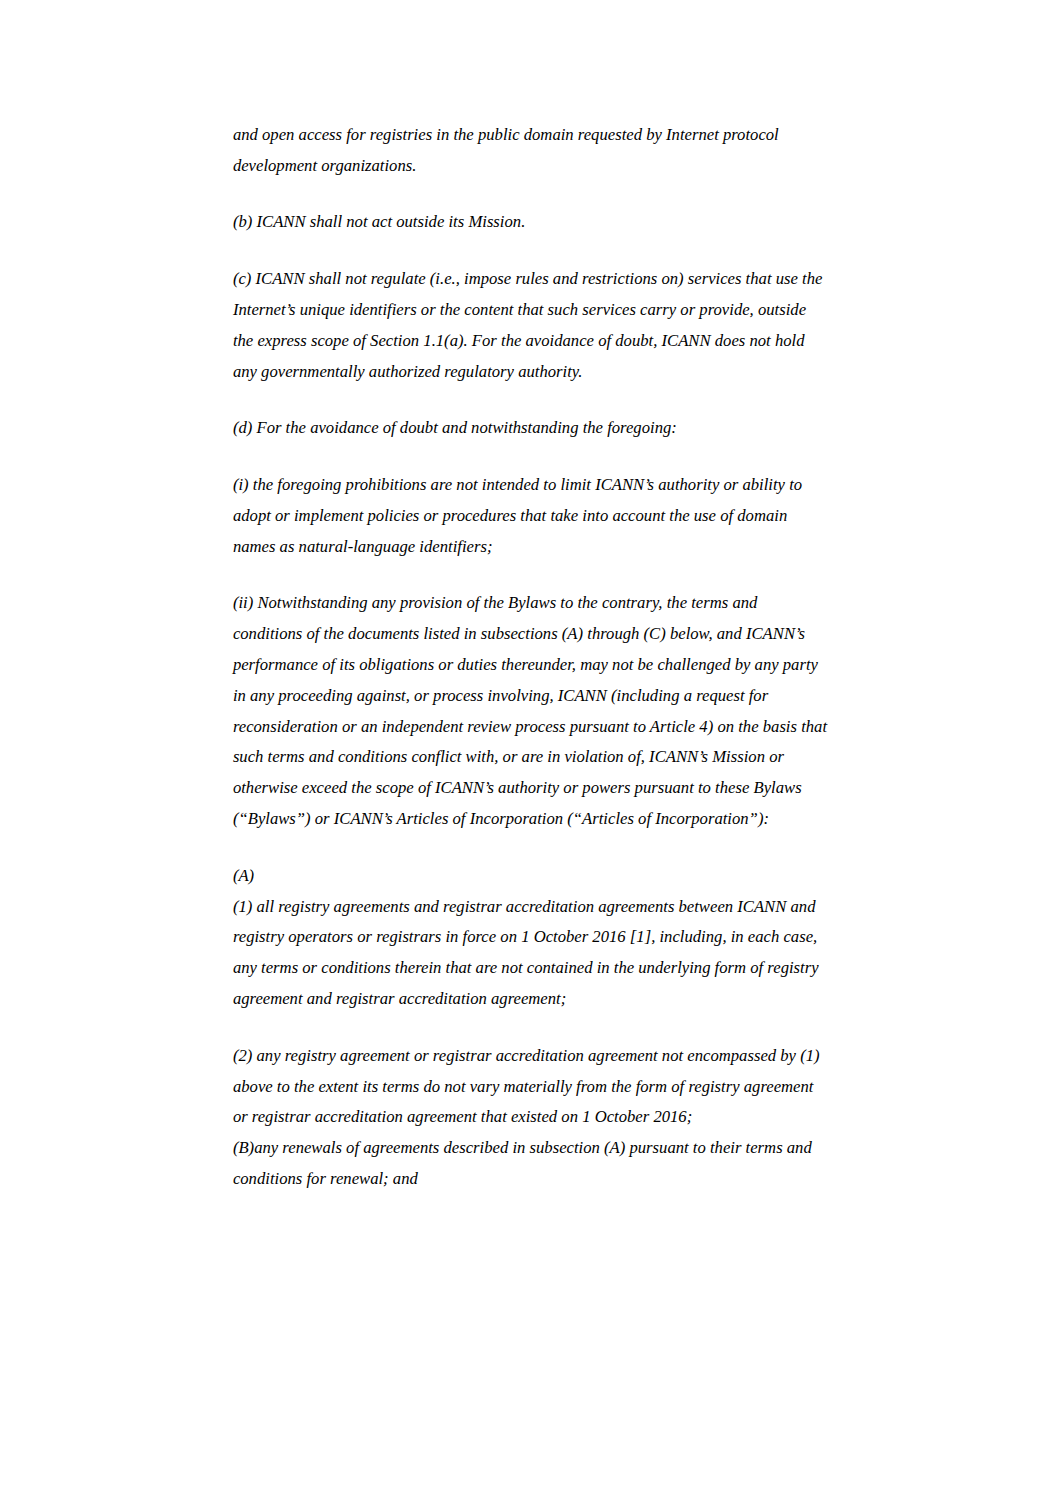and open access for registries in the public domain requested by Internet protocol development organizations.
(b) ICANN shall not act outside its Mission.
(c) ICANN shall not regulate (i.e., impose rules and restrictions on) services that use the Internet’s unique identifiers or the content that such services carry or provide, outside the express scope of Section 1.1(a). For the avoidance of doubt, ICANN does not hold any governmentally authorized regulatory authority.
(d) For the avoidance of doubt and notwithstanding the foregoing:
(i) the foregoing prohibitions are not intended to limit ICANN’s authority or ability to adopt or implement policies or procedures that take into account the use of domain names as natural-language identifiers;
(ii) Notwithstanding any provision of the Bylaws to the contrary, the terms and conditions of the documents listed in subsections (A) through (C) below, and ICANN’s performance of its obligations or duties thereunder, may not be challenged by any party in any proceeding against, or process involving, ICANN (including a request for reconsideration or an independent review process pursuant to Article 4) on the basis that such terms and conditions conflict with, or are in violation of, ICANN’s Mission or otherwise exceed the scope of ICANN’s authority or powers pursuant to these Bylaws (“Bylaws”) or ICANN’s Articles of Incorporation (“Articles of Incorporation”):
(A)
(1) all registry agreements and registrar accreditation agreements between ICANN and registry operators or registrars in force on 1 October 2016 [1], including, in each case, any terms or conditions therein that are not contained in the underlying form of registry agreement and registrar accreditation agreement;
(2) any registry agreement or registrar accreditation agreement not encompassed by (1) above to the extent its terms do not vary materially from the form of registry agreement or registrar accreditation agreement that existed on 1 October 2016;
(B)any renewals of agreements described in subsection (A) pursuant to their terms and conditions for renewal; and